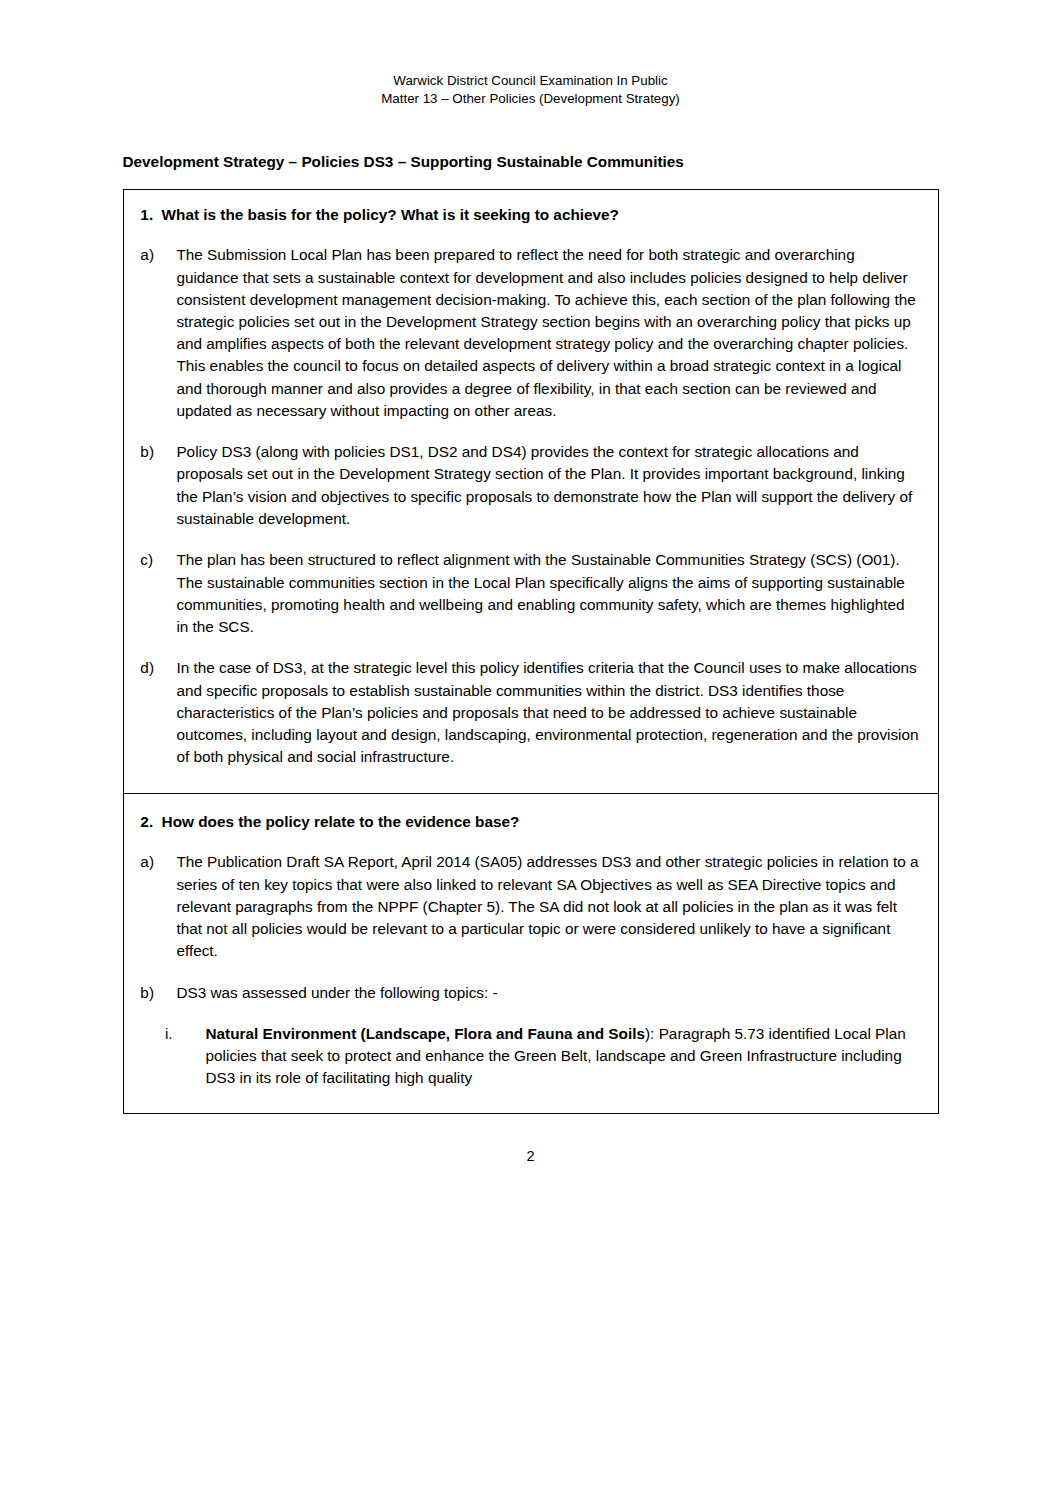Warwick District Council Examination In Public
Matter 13 – Other Policies (Development Strategy)
Development Strategy – Policies DS3 – Supporting Sustainable Communities
1. What is the basis for the policy? What is it seeking to achieve?
a) The Submission Local Plan has been prepared to reflect the need for both strategic and overarching guidance that sets a sustainable context for development and also includes policies designed to help deliver consistent development management decision-making. To achieve this, each section of the plan following the strategic policies set out in the Development Strategy section begins with an overarching policy that picks up and amplifies aspects of both the relevant development strategy policy and the overarching chapter policies. This enables the council to focus on detailed aspects of delivery within a broad strategic context in a logical and thorough manner and also provides a degree of flexibility, in that each section can be reviewed and updated as necessary without impacting on other areas.
b) Policy DS3 (along with policies DS1, DS2 and DS4) provides the context for strategic allocations and proposals set out in the Development Strategy section of the Plan. It provides important background, linking the Plan’s vision and objectives to specific proposals to demonstrate how the Plan will support the delivery of sustainable development.
c) The plan has been structured to reflect alignment with the Sustainable Communities Strategy (SCS) (O01). The sustainable communities section in the Local Plan specifically aligns the aims of supporting sustainable communities, promoting health and wellbeing and enabling community safety, which are themes highlighted in the SCS.
d) In the case of DS3, at the strategic level this policy identifies criteria that the Council uses to make allocations and specific proposals to establish sustainable communities within the district. DS3 identifies those characteristics of the Plan’s policies and proposals that need to be addressed to achieve sustainable outcomes, including layout and design, landscaping, environmental protection, regeneration and the provision of both physical and social infrastructure.
2. How does the policy relate to the evidence base?
a) The Publication Draft SA Report, April 2014 (SA05) addresses DS3 and other strategic policies in relation to a series of ten key topics that were also linked to relevant SA Objectives as well as SEA Directive topics and relevant paragraphs from the NPPF (Chapter 5). The SA did not look at all policies in the plan as it was felt that not all policies would be relevant to a particular topic or were considered unlikely to have a significant effect.
b) DS3 was assessed under the following topics: -
i. Natural Environment (Landscape, Flora and Fauna and Soils): Paragraph 5.73 identified Local Plan policies that seek to protect and enhance the Green Belt, landscape and Green Infrastructure including DS3 in its role of facilitating high quality
2